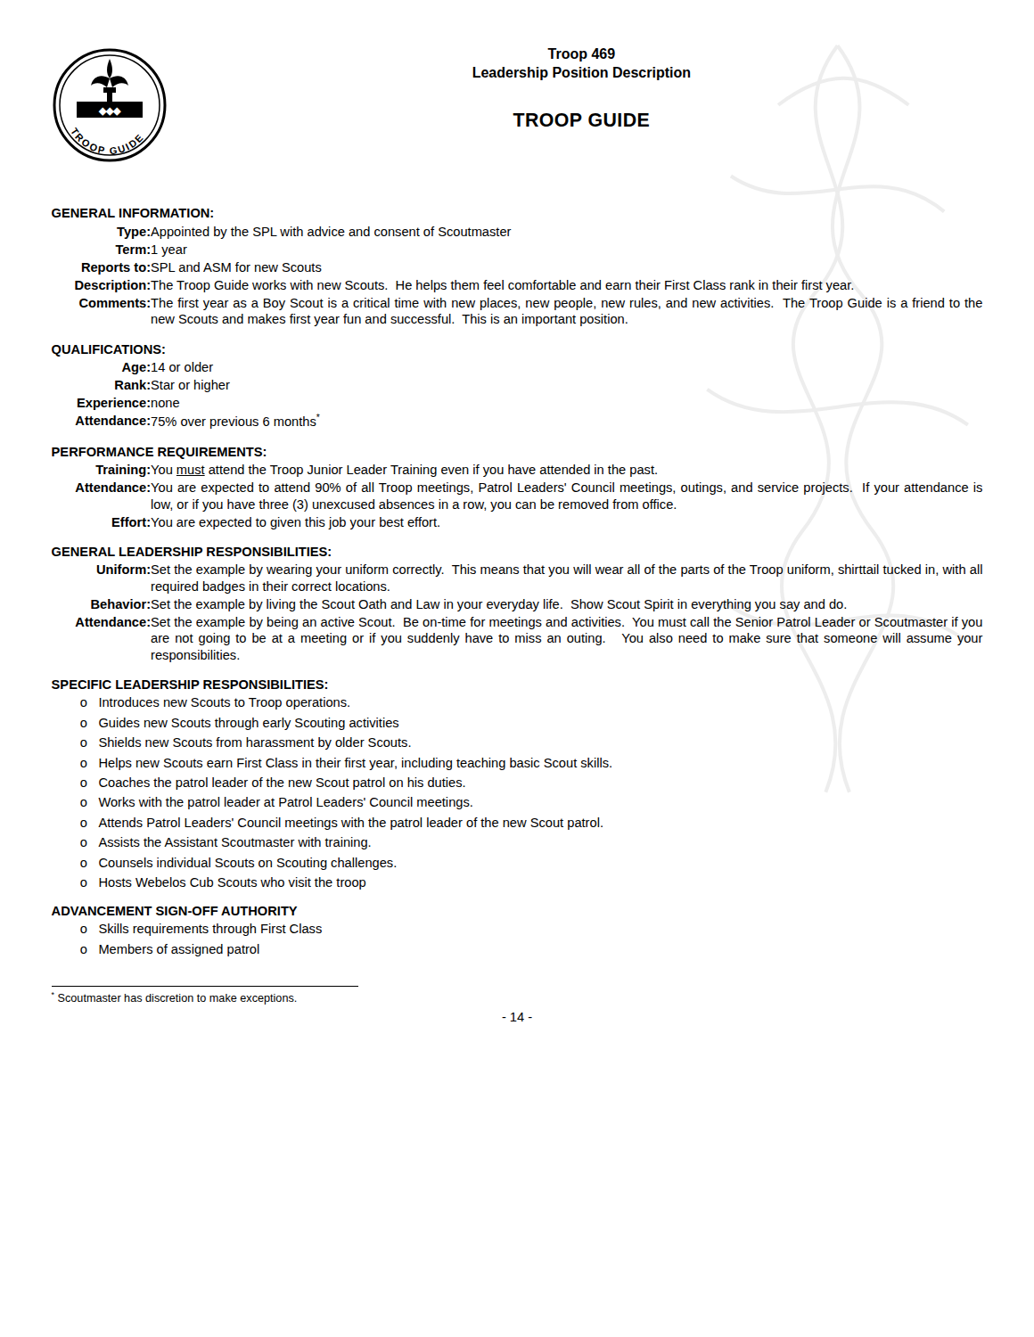◆◆◆ TROOP GUIDE
Troop 469
Leadership Position Description
TROOP GUIDE
General Information:
| Type: | Appointed by the SPL with advice and consent of Scoutmaster |
| Term: | 1 year |
| Reports to: | SPL and ASM for new Scouts |
| Description: | The Troop Guide works with new Scouts. He helps them feel comfortable and earn their First Class rank in their first year. |
| Comments: | The first year as a Boy Scout is a critical time with new places, new people, new rules, and new activities. The Troop Guide is a friend to the new Scouts and makes first year fun and successful. This is an important position. |
Qualifications:
| Age: | 14 or older |
| Rank: | Star or higher |
| Experience: | none |
| Attendance: | 75% over previous 6 months * |
Performance Requirements:
| Training: | You must attend the Troop Junior Leader Training even if you have attended in the past. |
| Attendance: | You are expected to attend 90% of all Troop meetings, Patrol Leaders' Council meetings, outings, and service projects. If your attendance is low, or if you have three (3) unexcused absences in a row, you can be removed from office. |
| Effort: | You are expected to given this job your best effort. |
General Leadership Responsibilities:
| Uniform: | Set the example by wearing your uniform correctly. This means that you will wear all of the parts of the Troop uniform, shirttail tucked in, with all required badges in their correct locations. |
| Behavior: | Set the example by living the Scout Oath and Law in your everyday life. Show Scout Spirit in everything you say and do. |
| Attendance: | Set the example by being an active Scout. Be on-time for meetings and activities. You must call the Senior Patrol Leader or Scoutmaster if you are not going to be at a meeting or if you suddenly have to miss an outing. You also need to make sure that someone will assume your responsibilities. |
Specific Leadership Responsibilities:
Introduces new Scouts to Troop operations.
Guides new Scouts through early Scouting activities
Shields new Scouts from harassment by older Scouts.
Helps new Scouts earn First Class in their first year, including teaching basic Scout skills.
Coaches the patrol leader of the new Scout patrol on his duties.
Works with the patrol leader at Patrol Leaders' Council meetings.
Attends Patrol Leaders' Council meetings with the patrol leader of the new Scout patrol.
Assists the Assistant Scoutmaster with training.
Counsels individual Scouts on Scouting challenges.
Hosts Webelos Cub Scouts who visit the troop
Advancement Sign-Off Authority
Skills requirements through First Class
Members of assigned patrol
* Scoutmaster has discretion to make exceptions.
- 14 -